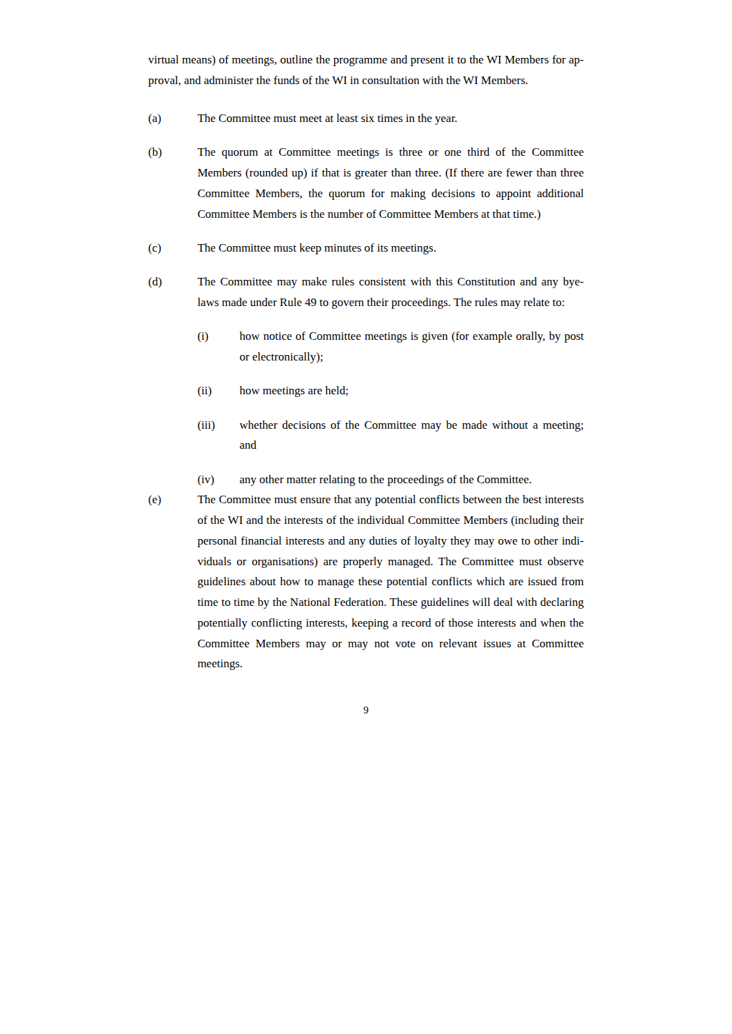virtual means) of meetings, outline the programme and present it to the WI Members for approval, and administer the funds of the WI in consultation with the WI Members.
(a) The Committee must meet at least six times in the year.
(b) The quorum at Committee meetings is three or one third of the Committee Members (rounded up) if that is greater than three. (If there are fewer than three Committee Members, the quorum for making decisions to appoint additional Committee Members is the number of Committee Members at that time.)
(c) The Committee must keep minutes of its meetings.
(d) The Committee may make rules consistent with this Constitution and any bye-laws made under Rule 49 to govern their proceedings. The rules may relate to:
(i) how notice of Committee meetings is given (for example orally, by post or electronically);
(ii) how meetings are held;
(iii) whether decisions of the Committee may be made without a meeting; and
(iv) any other matter relating to the proceedings of the Committee.
(e) The Committee must ensure that any potential conflicts between the best interests of the WI and the interests of the individual Committee Members (including their personal financial interests and any duties of loyalty they may owe to other individuals or organisations) are properly managed. The Committee must observe guidelines about how to manage these potential conflicts which are issued from time to time by the National Federation. These guidelines will deal with declaring potentially conflicting interests, keeping a record of those interests and when the Committee Members may or may not vote on relevant issues at Committee meetings.
9